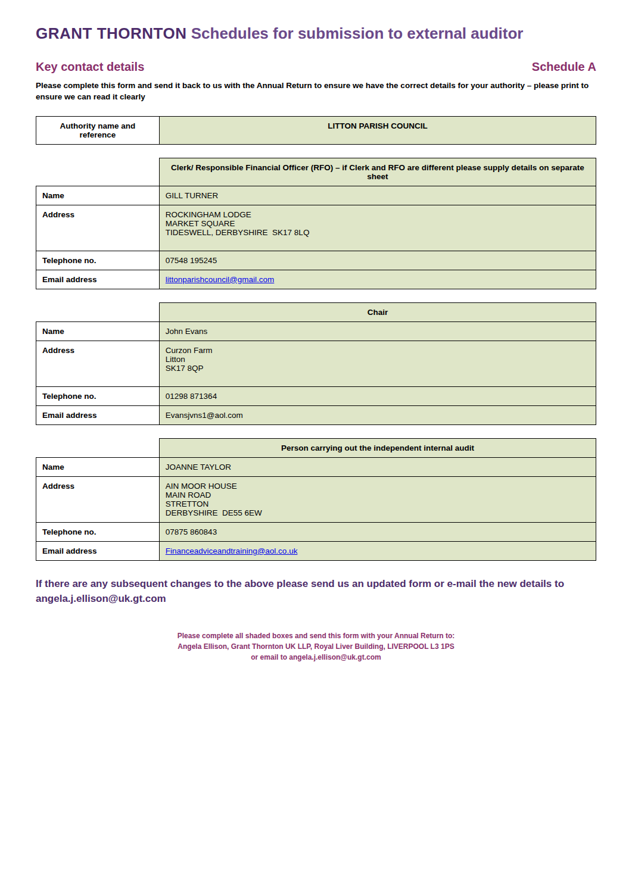GRANT THORNTON Schedules for submission to external auditor
Key contact details
Schedule A
Please complete this form and send it back to us with the Annual Return to ensure we have the correct details for your authority – please print to ensure we can read it clearly
| Authority name and reference | LITTON PARISH COUNCIL |
| | Clerk/ Responsible Financial Officer (RFO) – if Clerk and RFO are different please supply details on separate sheet |
| Name | GILL TURNER |
| Address | ROCKINGHAM LODGE MARKET SQUARE TIDESWELL, DERBYSHIRE SK17 8LQ |
| Telephone no. | 07548 195245 |
| Email address | littonparishcouncil@gmail.com |
| | Chair |
| Name | John Evans |
| Address | Curzon Farm Litton SK17 8QP |
| Telephone no. | 01298 871364 |
| Email address | Evansjvns1@aol.com |
| | Person carrying out the independent internal audit |
| Name | JOANNE TAYLOR |
| Address | AIN MOOR HOUSE MAIN ROAD STRETTON DERBYSHIRE DE55 6EW |
| Telephone no. | 07875 860843 |
| Email address | Financeadviceandtraining@aol.co.uk |
If there are any subsequent changes to the above please send us an updated form or e-mail the new details to angela.j.ellison@uk.gt.com
Please complete all shaded boxes and send this form with your Annual Return to:
Angela Ellison, Grant Thornton UK LLP, Royal Liver Building, LIVERPOOL L3 1PS
or email to angela.j.ellison@uk.gt.com